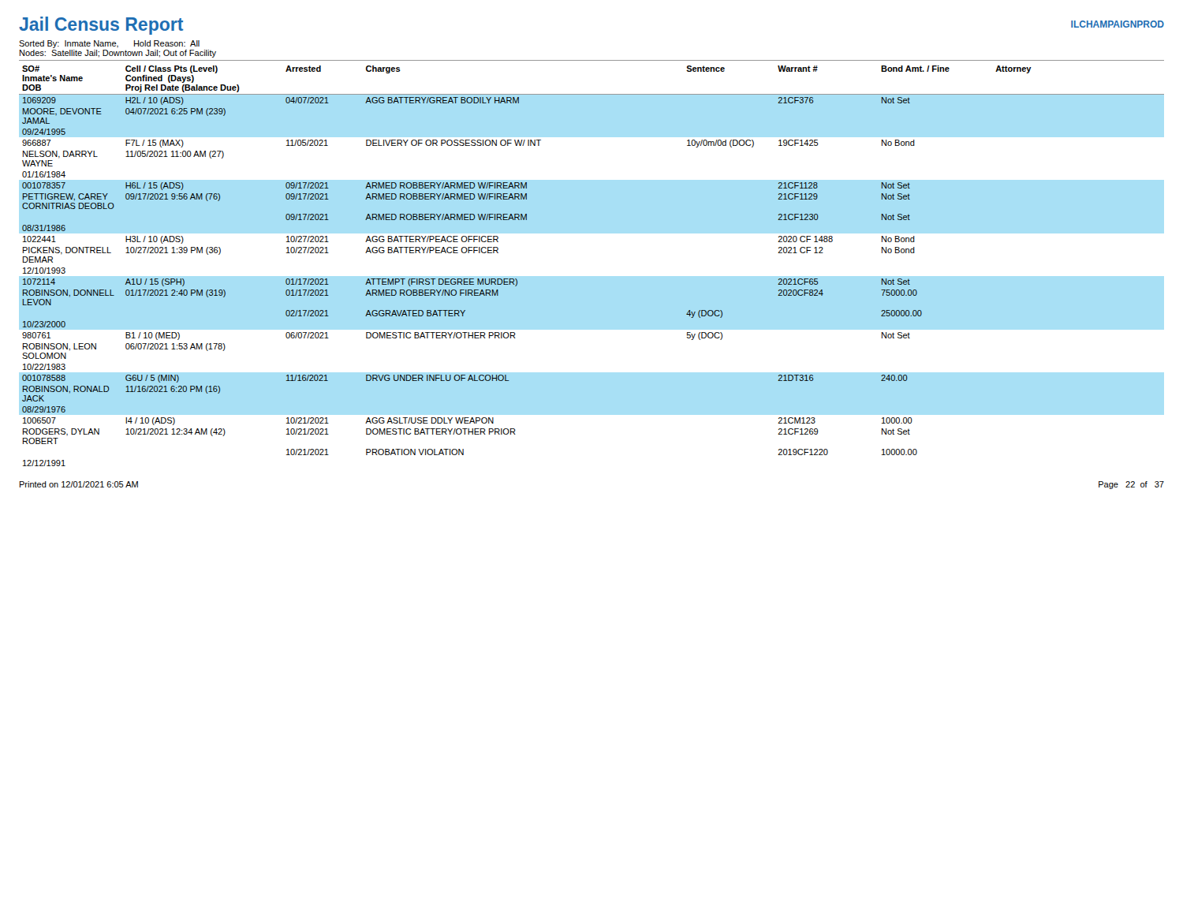ILCHAMPAIGNPROD
Jail Census Report
Sorted By: Inmate Name, Hold Reason: All
Nodes: Satellite Jail; Downtown Jail; Out of Facility
| SO# Inmate's Name DOB | Cell / Class Pts (Level) Confined (Days) Proj Rel Date (Balance Due) | Arrested | Charges | Sentence | Warrant # | Bond Amt. / Fine | Attorney |
| --- | --- | --- | --- | --- | --- | --- | --- |
| 1069209 | H2L / 10 (ADS) | 04/07/2021 | AGG BATTERY/GREAT BODILY HARM | | 21CF376 | Not Set | |
| MOORE, DEVONTE JAMAL | 04/07/2021 6:25 PM (239) | | | | | | |
| 09/24/1995 | | | | | | | |
| 966887 | F7L / 15 (MAX) | 11/05/2021 | DELIVERY OF OR POSSESSION OF W/ INT | 10y/0m/0d (DOC) | 19CF1425 | No Bond | |
| NELSON, DARRYL WAYNE | 11/05/2021 11:00 AM (27) | | | | | | |
| 01/16/1984 | | | | | | | |
| 001078357 | H6L / 15 (ADS) | 09/17/2021 | ARMED ROBBERY/ARMED W/FIREARM | | 21CF1128 | Not Set | |
| PETTIGREW, CAREY CORNITRIAS DEOBLO | 09/17/2021 9:56 AM (76) | 09/17/2021 | ARMED ROBBERY/ARMED W/FIREARM | | 21CF1129 | Not Set | |
| | | 09/17/2021 | ARMED ROBBERY/ARMED W/FIREARM | | 21CF1230 | Not Set | |
| 08/31/1986 | | | | | | | |
| 1022441 | H3L / 10 (ADS) | 10/27/2021 | AGG BATTERY/PEACE OFFICER | | 2020 CF 1488 | No Bond | |
| PICKENS, DONTRELL DEMAR | 10/27/2021 1:39 PM (36) | 10/27/2021 | AGG BATTERY/PEACE OFFICER | | 2021 CF 12 | No Bond | |
| 12/10/1993 | | | | | | | |
| 1072114 | A1U / 15 (SPH) | 01/17/2021 | ATTEMPT (FIRST DEGREE MURDER) | | 2021CF65 | Not Set | |
| ROBINSON, DONNELL LEVON | 01/17/2021 2:40 PM (319) | 01/17/2021 | ARMED ROBBERY/NO FIREARM | | 2020CF824 | 75000.00 | |
| | | 02/17/2021 | AGGRAVATED BATTERY | 4y (DOC) | | 250000.00 | |
| 10/23/2000 | | | | | | | |
| 980761 | B1 / 10 (MED) | 06/07/2021 | DOMESTIC BATTERY/OTHER PRIOR | 5y (DOC) | | Not Set | |
| ROBINSON, LEON SOLOMON | 06/07/2021 1:53 AM (178) | | | | | | |
| 10/22/1983 | | | | | | | |
| 001078588 | G6U / 5 (MIN) | 11/16/2021 | DRVG UNDER INFLU OF ALCOHOL | | 21DT316 | 240.00 | |
| ROBINSON, RONALD JACK | 11/16/2021 6:20 PM (16) | | | | | | |
| 08/29/1976 | | | | | | | |
| 1006507 | I4 / 10 (ADS) | 10/21/2021 | AGG ASLT/USE DDLY WEAPON | | 21CM123 | 1000.00 | |
| RODGERS, DYLAN ROBERT | 10/21/2021 12:34 AM (42) | 10/21/2021 | DOMESTIC BATTERY/OTHER PRIOR | | 21CF1269 | Not Set | |
| | | 10/21/2021 | PROBATION VIOLATION | | 2019CF1220 | 10000.00 | |
| 12/12/1991 | | | | | | | |
Printed on 12/01/2021 6:05 AM Page 22 of 37